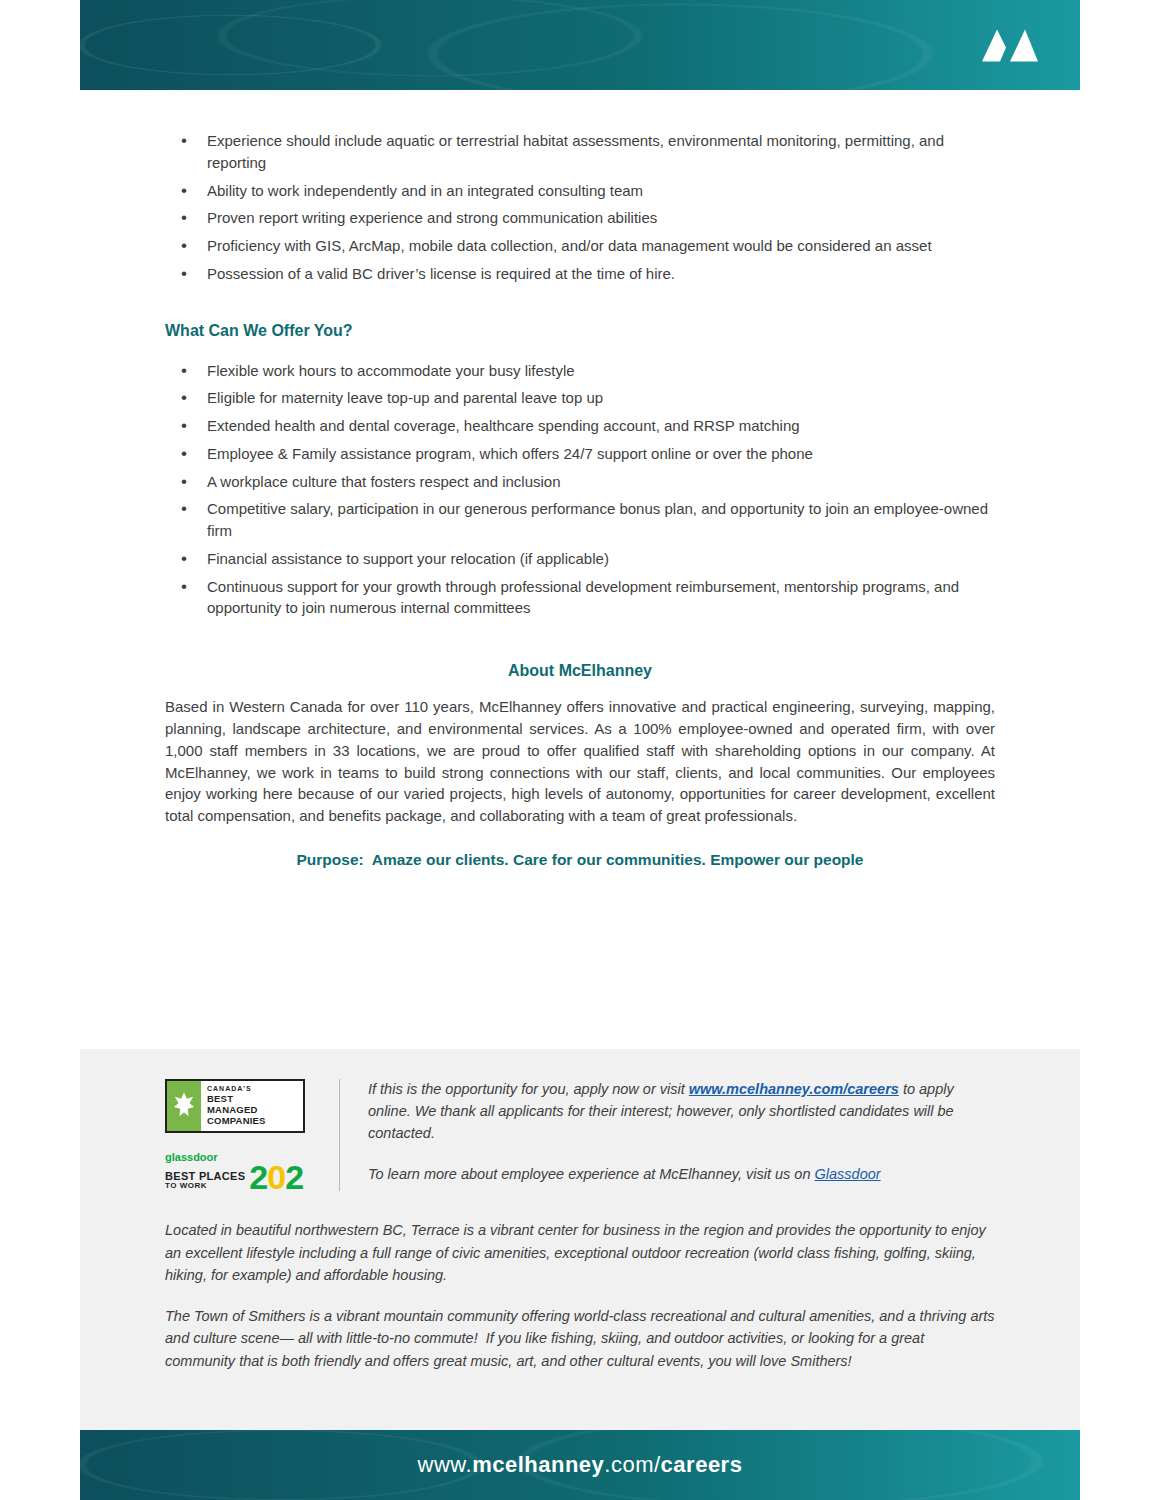Experience should include aquatic or terrestrial habitat assessments, environmental monitoring, permitting, and reporting
Ability to work independently and in an integrated consulting team
Proven report writing experience and strong communication abilities
Proficiency with GIS, ArcMap, mobile data collection, and/or data management would be considered an asset
Possession of a valid BC driver’s license is required at the time of hire.
What Can We Offer You?
Flexible work hours to accommodate your busy lifestyle
Eligible for maternity leave top-up and parental leave top up
Extended health and dental coverage, healthcare spending account, and RRSP matching
Employee & Family assistance program, which offers 24/7 support online or over the phone
A workplace culture that fosters respect and inclusion
Competitive salary, participation in our generous performance bonus plan, and opportunity to join an employee-owned firm
Financial assistance to support your relocation (if applicable)
Continuous support for your growth through professional development reimbursement, mentorship programs, and opportunity to join numerous internal committees
About McElhanney
Based in Western Canada for over 110 years, McElhanney offers innovative and practical engineering, surveying, mapping, planning, landscape architecture, and environmental services. As a 100% employee-owned and operated firm, with over 1,000 staff members in 33 locations, we are proud to offer qualified staff with shareholding options in our company. At McElhanney, we work in teams to build strong connections with our staff, clients, and local communities. Our employees enjoy working here because of our varied projects, high levels of autonomy, opportunities for career development, excellent total compensation, and benefits package, and collaborating with a team of great professionals.
Purpose: Amaze our clients. Care for our communities. Empower our people
CANADA’S BEST
MANAGED
COMPANIES
glassdoor
BEST PLACES
TO WORK
202
If this is the opportunity for you, apply now or visit www.mcelhanney.com/careers to apply online. We thank all applicants for their interest; however, only shortlisted candidates will be contacted.
To learn more about employee experience at McElhanney, visit us on Glassdoor
Located in beautiful northwestern BC, Terrace is a vibrant center for business in the region and provides the opportunity to enjoy an excellent lifestyle including a full range of civic amenities, exceptional outdoor recreation (world class fishing, golfing, skiing, hiking, for example) and affordable housing.
The Town of Smithers is a vibrant mountain community offering world-class recreational and cultural amenities, and a thriving arts and culture scene— all with little-to-no commute! If you like fishing, skiing, and outdoor activities, or looking for a great community that is both friendly and offers great music, art, and other cultural events, you will love Smithers!
www.mcelhanney.com/careers